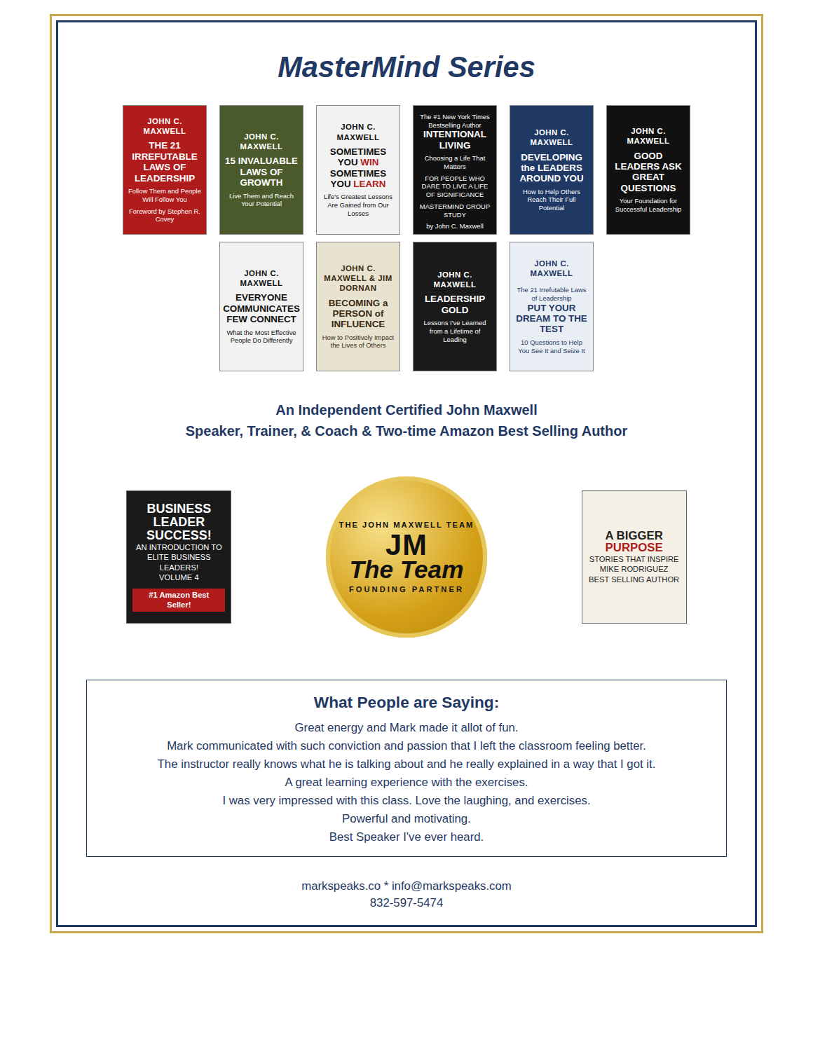MasterMind Series
JOHN C. MAXWELL
THE 21 IRREFUTABLE LAWS OF LEADERSHIP
Follow Them and People Will Follow You
Foreword by Stephen R. Covey
JOHN C. MAXWELL
15 INVALUABLE LAWS OF GROWTH
Live Them and Reach Your Potential
JOHN C. MAXWELL
SOMETIMES YOU WIN SOMETIMES YOU LEARN
Life's Greatest Lessons Are Gained from Our Losses
The #1 New York Times Bestselling Author
INTENTIONAL LIVING
Choosing a Life That Matters
FOR PEOPLE WHO DARE TO LIVE A LIFE OF SIGNIFICANCE
MASTERMIND GROUP STUDY
by John C. Maxwell
JOHN C. MAXWELL
DEVELOPING the LEADERS AROUND YOU
How to Help Others Reach Their Full Potential
JOHN C. MAXWELL
GOOD LEADERS ASK GREAT QUESTIONS
Your Foundation for Successful Leadership
JOHN C. MAXWELL
EVERYONE COMMUNICATES FEW CONNECT
What the Most Effective People Do Differently
JOHN C. MAXWELL & JIM DORNAN
BECOMING a PERSON of INFLUENCE
How to Positively Impact the Lives of Others
JOHN C. MAXWELL
LEADERSHIP GOLD
Lessons I've Learned from a Lifetime of Leading
JOHN C. MAXWELL
The 21 Irrefutable Laws of Leadership
PUT YOUR DREAM TO THE TEST
10 Questions to Help You See It and Seize It
An Independent Certified John Maxwell
Speaker, Trainer, & Coach & Two-time Amazon Best Selling Author
BUSINESS LEADER SUCCESS!
AN INTRODUCTION TO ELITE BUSINESS LEADERS!
VOLUME 4
#1 Amazon Best Seller!
THE JOHN MAXWELL TEAM
JM
The Team
FOUNDING PARTNER
A BIGGER PURPOSE
STORIES THAT INSPIRE
MIKE RODRIGUEZ
BEST SELLING AUTHOR
What People are Saying:
Great energy and Mark made it allot of fun.
Mark communicated with such conviction and passion that I left the classroom feeling better.
The instructor really knows what he is talking about and he really explained in a way that I got it.
A great learning experience with the exercises.
I was very impressed with this class. Love the laughing, and exercises.
Powerful and motivating.
Best Speaker I've ever heard.
markspeaks.co * info@markspeaks.com
832-597-5474